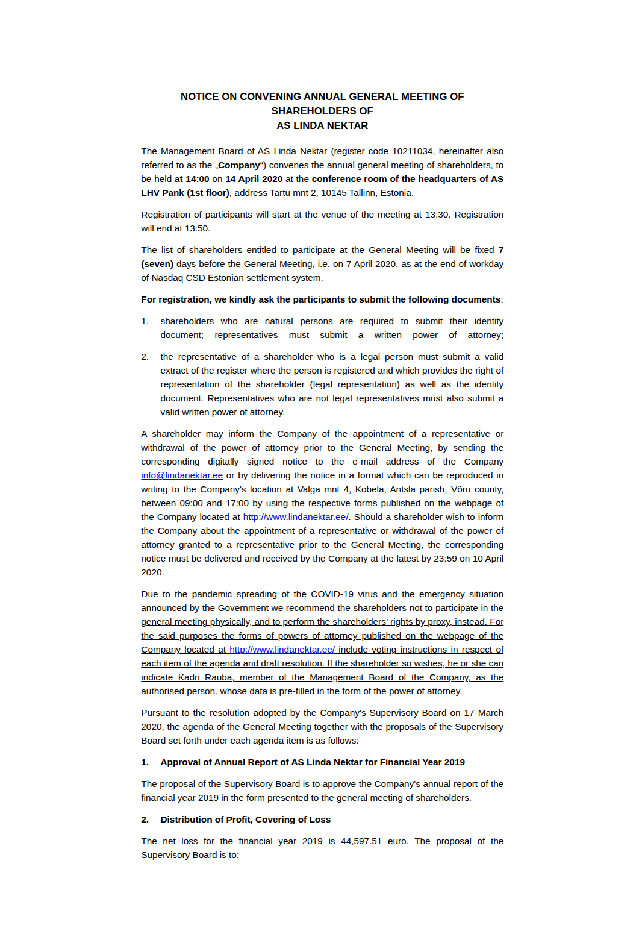NOTICE ON CONVENING ANNUAL GENERAL MEETING OF SHAREHOLDERS OF
AS LINDA NEKTAR
The Management Board of AS Linda Nektar (register code 10211034, hereinafter also referred to as the „Company“) convenes the annual general meeting of shareholders, to be held at 14:00 on 14 April 2020 at the conference room of the headquarters of AS LHV Pank (1st floor), address Tartu mnt 2, 10145 Tallinn, Estonia.
Registration of participants will start at the venue of the meeting at 13:30. Registration will end at 13:50.
The list of shareholders entitled to participate at the General Meeting will be fixed 7 (seven) days before the General Meeting, i.e. on 7 April 2020, as at the end of workday of Nasdaq CSD Estonian settlement system.
For registration, we kindly ask the participants to submit the following documents:
1.
shareholders who are natural persons are required to submit their identity document; representatives must submit a written power of attorney;
2.
the representative of a shareholder who is a legal person must submit a valid extract of the register where the person is registered and which provides the right of representation of the shareholder (legal representation) as well as the identity document. Representatives who are not legal representatives must also submit a valid written power of attorney.
A shareholder may inform the Company of the appointment of a representative or withdrawal of the power of attorney prior to the General Meeting, by sending the corresponding digitally signed notice to the e-mail address of the Company info@lindanektar.ee or by delivering the notice in a format which can be reproduced in writing to the Company's location at Valga mnt 4, Kobela, Antsla parish, Võru county, between 09:00 and 17:00 by using the respective forms published on the webpage of the Company located at http://www.lindanektar.ee/. Should a shareholder wish to inform the Company about the appointment of a representative or withdrawal of the power of attorney granted to a representative prior to the General Meeting, the corresponding notice must be delivered and received by the Company at the latest by 23:59 on 10 April 2020.
Due to the pandemic spreading of the COVID-19 virus and the emergency situation announced by the Government we recommend the shareholders not to participate in the general meeting physically, and to perform the shareholders’ rights by proxy, instead. For the said purposes the forms of powers of attorney published on the webpage of the Company located at http://www.lindanektar.ee/ include voting instructions in respect of each item of the agenda and draft resolution. If the shareholder so wishes, he or she can indicate Kadri Rauba, member of the Management Board of the Company, as the authorised person. whose data is pre-filled in the form of the power of attorney.
Pursuant to the resolution adopted by the Company's Supervisory Board on 17 March 2020, the agenda of the General Meeting together with the proposals of the Supervisory Board set forth under each agenda item is as follows:
1. Approval of Annual Report of AS Linda Nektar for Financial Year 2019
The proposal of the Supervisory Board is to approve the Company’s annual report of the financial year 2019 in the form presented to the general meeting of shareholders.
2. Distribution of Profit, Covering of Loss
The net loss for the financial year 2019 is 44,597.51 euro. The proposal of the Supervisory Board is to: